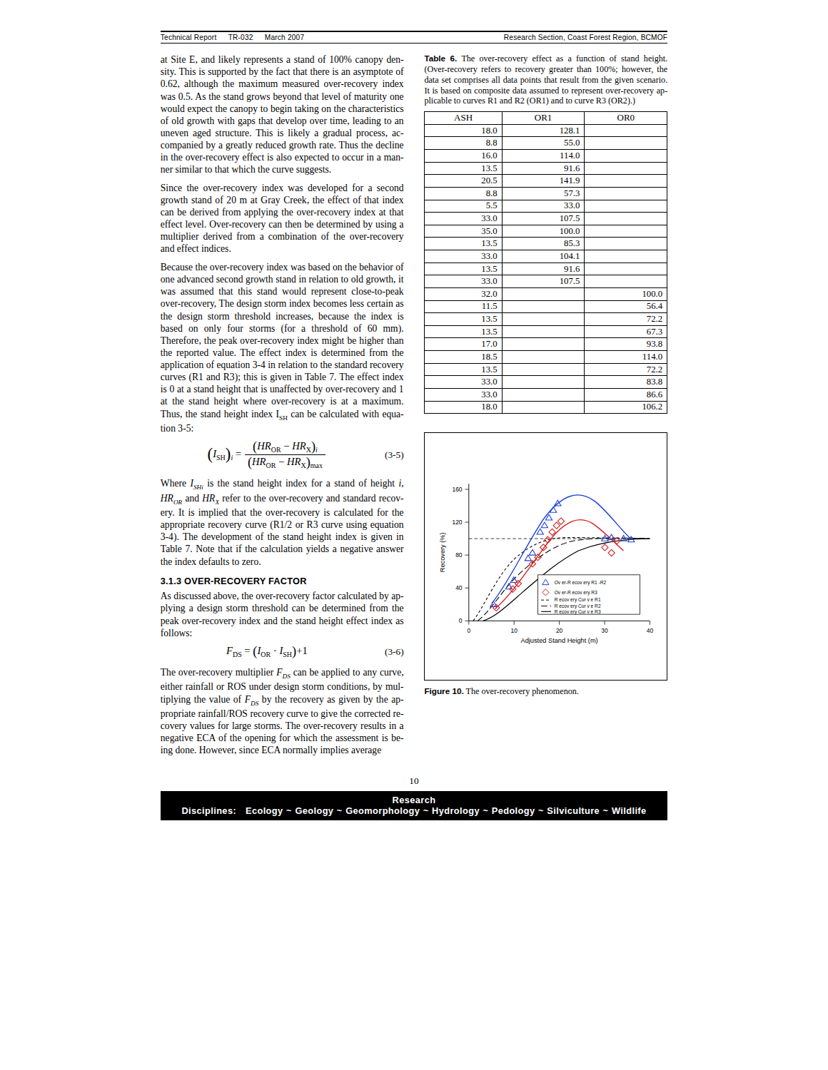Technical Report TR-032 March 2007
Research Section, Coast Forest Region, BCMOF
at Site E, and likely represents a stand of 100% canopy density. This is supported by the fact that there is an asymptote of 0.62, although the maximum measured over-recovery index was 0.5. As the stand grows beyond that level of maturity one would expect the canopy to begin taking on the characteristics of old growth with gaps that develop over time, leading to an uneven aged structure. This is likely a gradual process, accompanied by a greatly reduced growth rate. Thus the decline in the over-recovery effect is also expected to occur in a manner similar to that which the curve suggests.
Since the over-recovery index was developed for a second growth stand of 20 m at Gray Creek, the effect of that index can be derived from applying the over-recovery index at that effect level. Over-recovery can then be determined by using a multiplier derived from a combination of the over-recovery and effect indices.
Because the over-recovery index was based on the behavior of one advanced second growth stand in relation to old growth, it was assumed that this stand would represent close-to-peak over-recovery, The design storm index becomes less certain as the design storm threshold increases, because the index is based on only four storms (for a threshold of 60 mm). Therefore, the peak over-recovery index might be higher than the reported value. The effect index is determined from the application of equation 3-4 in relation to the standard recovery curves (R1 and R3); this is given in Table 7. The effect index is 0 at a stand height that is unaffected by over-recovery and 1 at the stand height where over-recovery is at a maximum. Thus, the stand height index ISH can be calculated with equation 3-5:
(ISH)i = (HROR − HRX)i(HROR − HRX)max
(3-5)
Where ISHi is the stand height index for a stand of height i, HROR and HRX refer to the over-recovery and standard recovery. It is implied that the over-recovery is calculated for the appropriate recovery curve (R1/2 or R3 curve using equation 3-4). The development of the stand height index is given in Table 7. Note that if the calculation yields a negative answer the index defaults to zero.
3.1.3 OVER-RECOVERY FACTOR
As discussed above, the over-recovery factor calculated by applying a design storm threshold can be determined from the peak over-recovery index and the stand height effect index as follows:
FDS = (IOR · ISH)+1
(3-6)
The over-recovery multiplier FDS can be applied to any curve, either rainfall or ROS under design storm conditions, by multiplying the value of FDS by the recovery as given by the appropriate rainfall/ROS recovery curve to give the corrected recovery values for large storms. The over-recovery results in a negative ECA of the opening for which the assessment is being done. However, since ECA normally implies average
Table 6. The over-recovery effect as a function of stand height. (Over-recovery refers to recovery greater than 100%; however, the data set comprises all data points that result from the given scenario. It is based on composite data assumed to represent over-recovery applicable to curves R1 and R2 (OR1) and to curve R3 (OR2).)
| ASH | OR1 | OR0 |
| --- | --- | --- |
| 18.0 | 128.1 | |
| 8.8 | 55.0 | |
| 16.0 | 114.0 | |
| 13.5 | 91.6 | |
| 20.5 | 141.9 | |
| 8.8 | 57.3 | |
| 5.5 | 33.0 | |
| 33.0 | 107.5 | |
| 35.0 | 100.0 | |
| 13.5 | 85.3 | |
| 33.0 | 104.1 | |
| 13.5 | 91.6 | |
| 33.0 | 107.5 | |
| 32.0 | | 100.0 |
| 11.5 | | 56.4 |
| 13.5 | | 72.2 |
| 13.5 | | 67.3 |
| 17.0 | | 93.8 |
| 18.5 | | 114.0 |
| 13.5 | | 72.2 |
| 33.0 | | 83.8 |
| 33.0 | | 86.6 |
| 18.0 | | 106.2 |
y = 280 - (value/160)*240 => 0:280, 40:220, 80:160, 120:100, 160:40 0 40 80 120 160 0 10 20 30 40 Adjusted Stand Height (m) Recovery (%) Ov er-R ecov ery R1 -R2 Ov er-R ecov ery R3 R ecov ery Cur v e R1 R ecov ery Cur v e R2 R ecov ery Cur v e R3
Figure 10. The over-recovery phenomenon.
10
Research Disciplines: Ecology~Geology~Geomorphology~Hydrology~Pedology~Silviculture~Wildlife